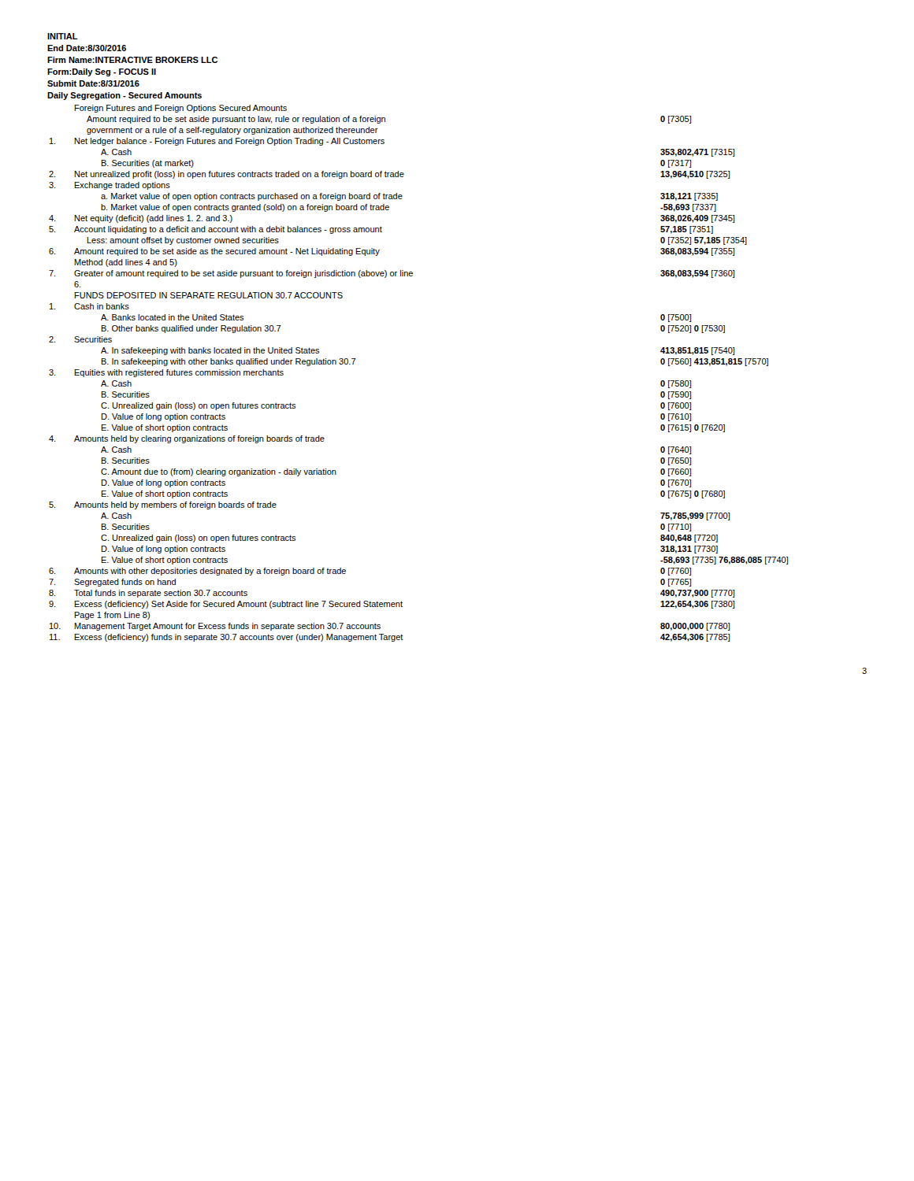INITIAL
End Date:8/30/2016
Firm Name:INTERACTIVE BROKERS LLC
Form:Daily Seg - FOCUS II
Submit Date:8/31/2016
Daily Segregation - Secured Amounts
| | Foreign Futures and Foreign Options Secured Amounts | |
| | Amount required to be set aside pursuant to law, rule or regulation of a foreign | 0 [7305] |
| | government or a rule of a self-regulatory organization authorized thereunder | |
| 1. | Net ledger balance - Foreign Futures and Foreign Option Trading - All Customers | |
| | A. Cash | 353,802,471 [7315] |
| | B. Securities (at market) | 0 [7317] |
| 2. | Net unrealized profit (loss) in open futures contracts traded on a foreign board of trade | 13,964,510 [7325] |
| 3. | Exchange traded options | |
| | a. Market value of open option contracts purchased on a foreign board of trade | 318,121 [7335] |
| | b. Market value of open contracts granted (sold) on a foreign board of trade | -58,693 [7337] |
| 4. | Net equity (deficit) (add lines 1. 2. and 3.) | 368,026,409 [7345] |
| 5. | Account liquidating to a deficit and account with a debit balances - gross amount | 57,185 [7351] |
| | Less: amount offset by customer owned securities | 0 [7352] 57,185 [7354] |
| 6. | Amount required to be set aside as the secured amount - Net Liquidating Equity | 368,083,594 [7355] |
| | Method (add lines 4 and 5) | |
| 7. | Greater of amount required to be set aside pursuant to foreign jurisdiction (above) or line | 368,083,594 [7360] |
| | 6. | |
| | FUNDS DEPOSITED IN SEPARATE REGULATION 30.7 ACCOUNTS | |
| 1. | Cash in banks | |
| | A. Banks located in the United States | 0 [7500] |
| | B. Other banks qualified under Regulation 30.7 | 0 [7520] 0 [7530] |
| 2. | Securities | |
| | A. In safekeeping with banks located in the United States | 413,851,815 [7540] |
| | B. In safekeeping with other banks qualified under Regulation 30.7 | 0 [7560] 413,851,815 [7570] |
| 3. | Equities with registered futures commission merchants | |
| | A. Cash | 0 [7580] |
| | B. Securities | 0 [7590] |
| | C. Unrealized gain (loss) on open futures contracts | 0 [7600] |
| | D. Value of long option contracts | 0 [7610] |
| | E. Value of short option contracts | 0 [7615] 0 [7620] |
| 4. | Amounts held by clearing organizations of foreign boards of trade | |
| | A. Cash | 0 [7640] |
| | B. Securities | 0 [7650] |
| | C. Amount due to (from) clearing organization - daily variation | 0 [7660] |
| | D. Value of long option contracts | 0 [7670] |
| | E. Value of short option contracts | 0 [7675] 0 [7680] |
| 5. | Amounts held by members of foreign boards of trade | |
| | A. Cash | 75,785,999 [7700] |
| | B. Securities | 0 [7710] |
| | C. Unrealized gain (loss) on open futures contracts | 840,648 [7720] |
| | D. Value of long option contracts | 318,131 [7730] |
| | E. Value of short option contracts | -58,693 [7735] 76,886,085 [7740] |
| 6. | Amounts with other depositories designated by a foreign board of trade | 0 [7760] |
| 7. | Segregated funds on hand | 0 [7765] |
| 8. | Total funds in separate section 30.7 accounts | 490,737,900 [7770] |
| 9. | Excess (deficiency) Set Aside for Secured Amount (subtract line 7 Secured Statement | 122,654,306 [7380] |
| | Page 1 from Line 8) | |
| 10. | Management Target Amount for Excess funds in separate section 30.7 accounts | 80,000,000 [7780] |
| 11. | Excess (deficiency) funds in separate 30.7 accounts over (under) Management Target | 42,654,306 [7785] |
3